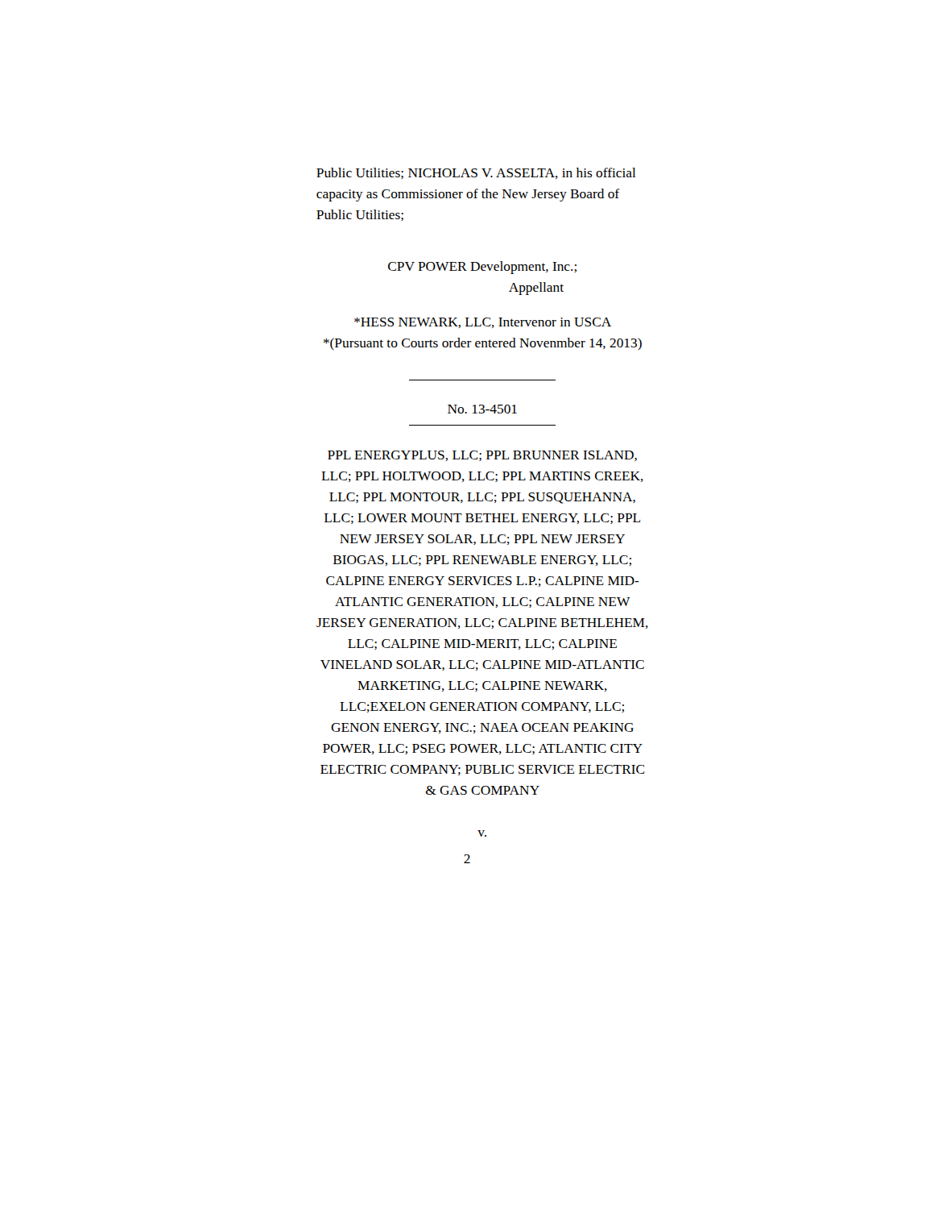Public Utilities; NICHOLAS V. ASSELTA, in his official capacity as Commissioner of the New Jersey Board of Public Utilities;
CPV POWER Development, Inc.;
Appellant
*HESS NEWARK, LLC, Intervenor in USCA
*(Pursuant to Courts order entered Novenmber 14, 2013)
No. 13-4501
PPL ENERGYPLUS, LLC; PPL BRUNNER ISLAND, LLC; PPL HOLTWOOD, LLC; PPL MARTINS CREEK, LLC; PPL MONTOUR, LLC; PPL SUSQUEHANNA, LLC; LOWER MOUNT BETHEL ENERGY, LLC; PPL NEW JERSEY SOLAR, LLC; PPL NEW JERSEY BIOGAS, LLC; PPL RENEWABLE ENERGY, LLC; CALPINE ENERGY SERVICES L.P.; CALPINE MID-ATLANTIC GENERATION, LLC; CALPINE NEW JERSEY GENERATION, LLC; CALPINE BETHLEHEM, LLC; CALPINE MID-MERIT, LLC; CALPINE VINELAND SOLAR, LLC; CALPINE MID-ATLANTIC MARKETING, LLC; CALPINE NEWARK, LLC;EXELON GENERATION COMPANY, LLC; GENON ENERGY, INC.; NAEA OCEAN PEAKING POWER, LLC; PSEG POWER, LLC; ATLANTIC CITY ELECTRIC COMPANY; PUBLIC SERVICE ELECTRIC & GAS COMPANY
v.
2